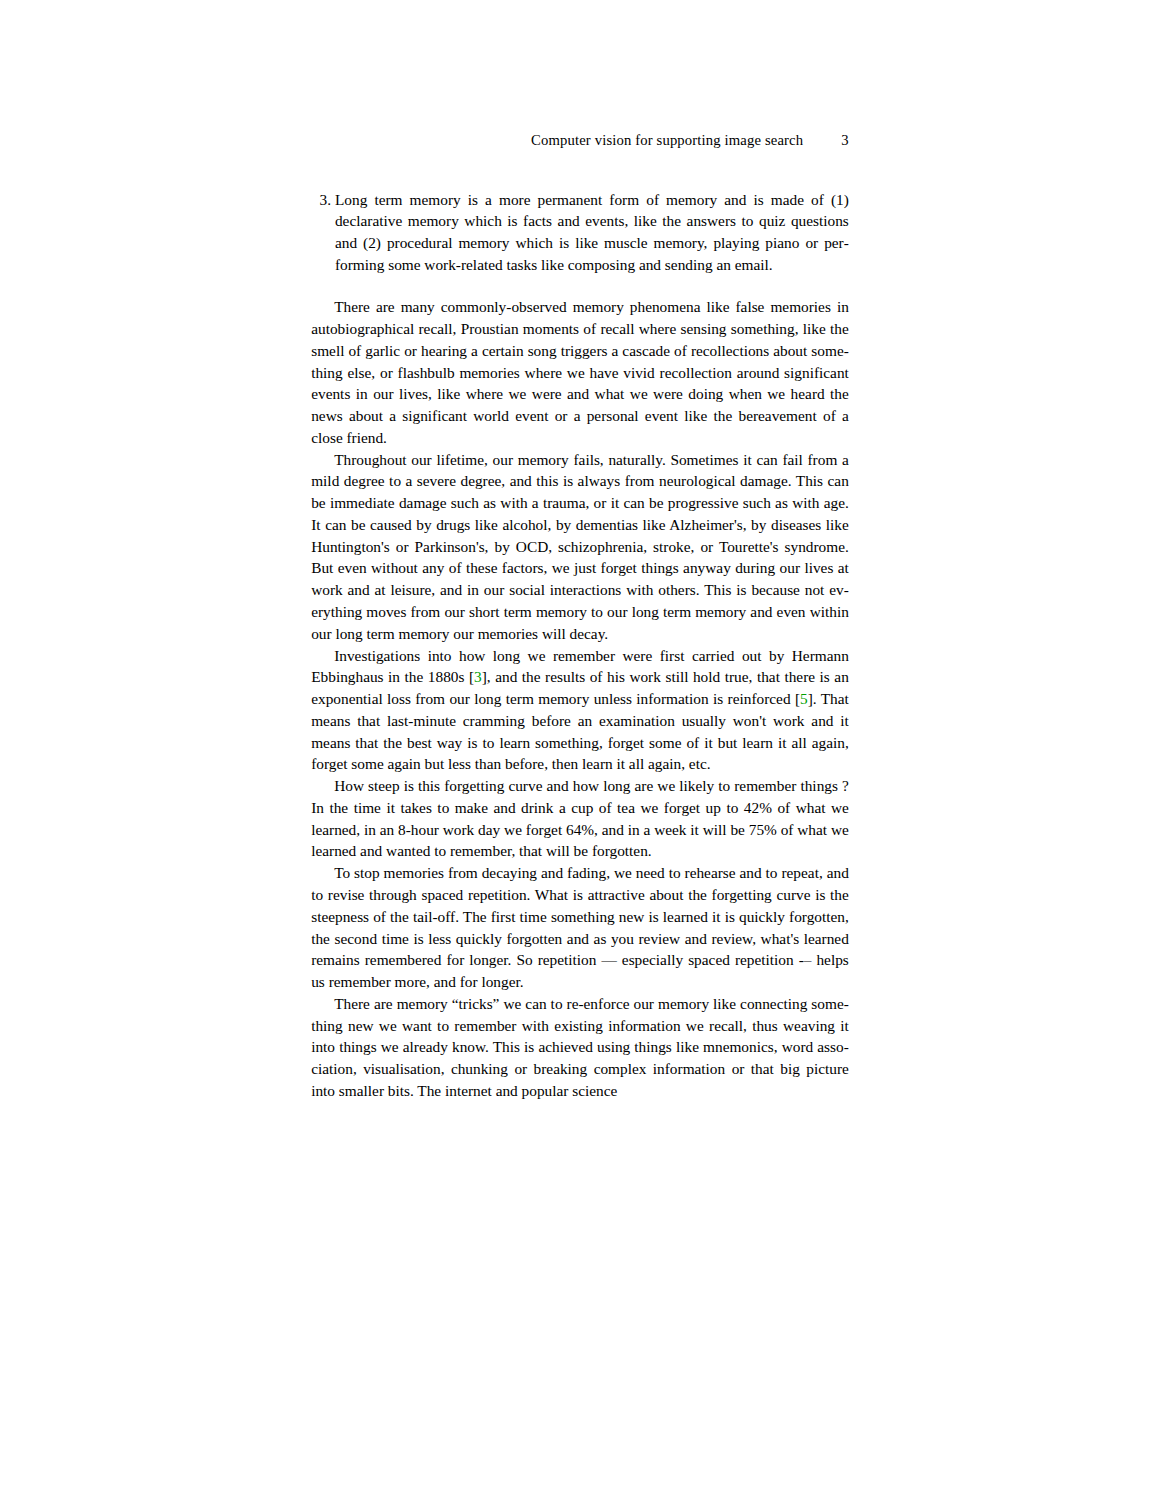Computer vision for supporting image search 3
3. Long term memory is a more permanent form of memory and is made of (1) declarative memory which is facts and events, like the answers to quiz questions and (2) procedural memory which is like muscle memory, playing piano or performing some work-related tasks like composing and sending an email.
There are many commonly-observed memory phenomena like false memories in autobiographical recall, Proustian moments of recall where sensing something, like the smell of garlic or hearing a certain song triggers a cascade of recollections about something else, or flashbulb memories where we have vivid recollection around significant events in our lives, like where we were and what we were doing when we heard the news about a significant world event or a personal event like the bereavement of a close friend.
Throughout our lifetime, our memory fails, naturally. Sometimes it can fail from a mild degree to a severe degree, and this is always from neurological damage. This can be immediate damage such as with a trauma, or it can be progressive such as with age. It can be caused by drugs like alcohol, by dementias like Alzheimer's, by diseases like Huntington's or Parkinson's, by OCD, schizophrenia, stroke, or Tourette's syndrome. But even without any of these factors, we just forget things anyway during our lives at work and at leisure, and in our social interactions with others. This is because not everything moves from our short term memory to our long term memory and even within our long term memory our memories will decay.
Investigations into how long we remember were first carried out by Hermann Ebbinghaus in the 1880s [3], and the results of his work still hold true, that there is an exponential loss from our long term memory unless information is reinforced [5]. That means that last-minute cramming before an examination usually won't work and it means that the best way is to learn something, forget some of it but learn it all again, forget some again but less than before, then learn it all again, etc.
How steep is this forgetting curve and how long are we likely to remember things ? In the time it takes to make and drink a cup of tea we forget up to 42% of what we learned, in an 8-hour work day we forget 64%, and in a week it will be 75% of what we learned and wanted to remember, that will be forgotten.
To stop memories from decaying and fading, we need to rehearse and to repeat, and to revise through spaced repetition. What is attractive about the forgetting curve is the steepness of the tail-off. The first time something new is learned it is quickly forgotten, the second time is less quickly forgotten and as you review and review, what's learned remains remembered for longer. So repetition — especially spaced repetition -– helps us remember more, and for longer.
There are memory “tricks” we can to re-enforce our memory like connecting something new we want to remember with existing information we recall, thus weaving it into things we already know. This is achieved using things like mnemonics, word association, visualisation, chunking or breaking complex information or that big picture into smaller bits. The internet and popular science